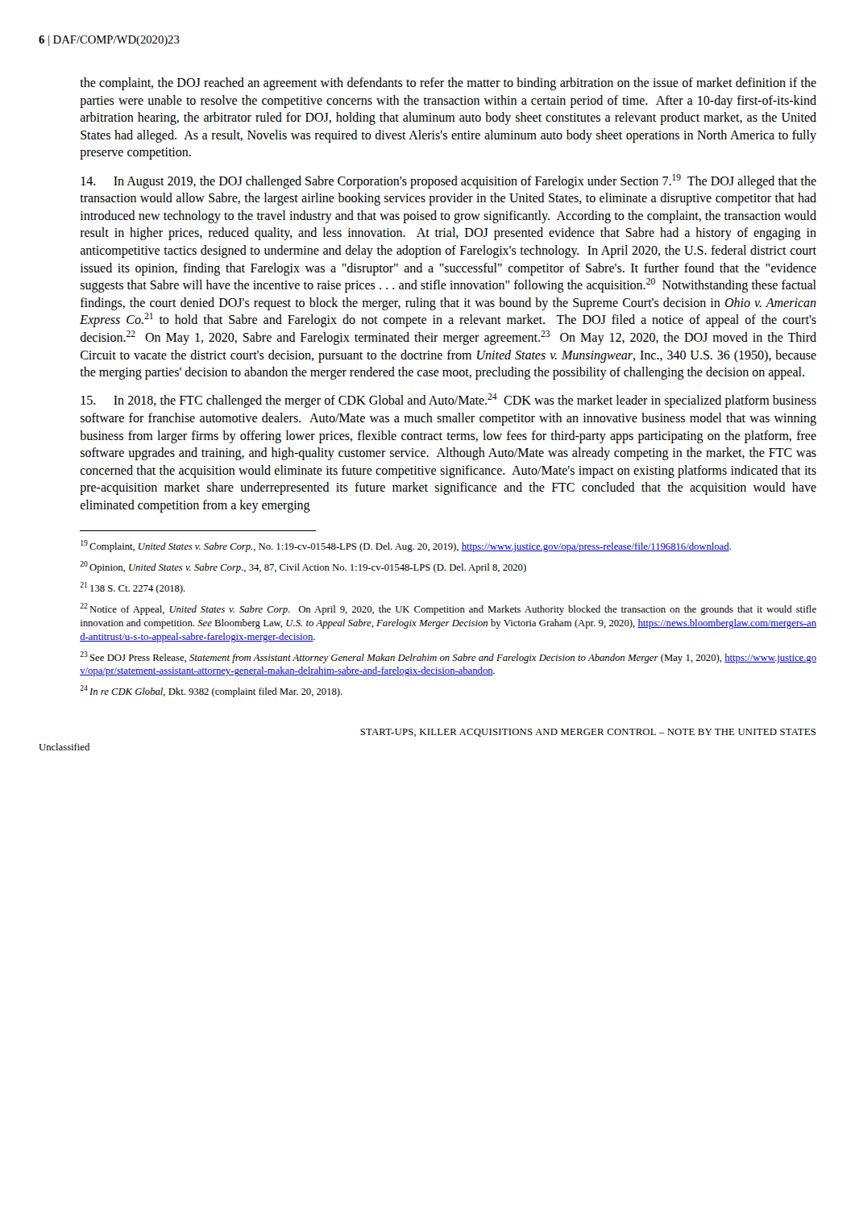6 | DAF/COMP/WD(2020)23
the complaint, the DOJ reached an agreement with defendants to refer the matter to binding arbitration on the issue of market definition if the parties were unable to resolve the competitive concerns with the transaction within a certain period of time. After a 10-day first-of-its-kind arbitration hearing, the arbitrator ruled for DOJ, holding that aluminum auto body sheet constitutes a relevant product market, as the United States had alleged. As a result, Novelis was required to divest Aleris's entire aluminum auto body sheet operations in North America to fully preserve competition.
14. In August 2019, the DOJ challenged Sabre Corporation's proposed acquisition of Farelogix under Section 7.19 The DOJ alleged that the transaction would allow Sabre, the largest airline booking services provider in the United States, to eliminate a disruptive competitor that had introduced new technology to the travel industry and that was poised to grow significantly. According to the complaint, the transaction would result in higher prices, reduced quality, and less innovation. At trial, DOJ presented evidence that Sabre had a history of engaging in anticompetitive tactics designed to undermine and delay the adoption of Farelogix's technology. In April 2020, the U.S. federal district court issued its opinion, finding that Farelogix was a "disruptor" and a "successful" competitor of Sabre's. It further found that the "evidence suggests that Sabre will have the incentive to raise prices . . . and stifle innovation" following the acquisition.20 Notwithstanding these factual findings, the court denied DOJ's request to block the merger, ruling that it was bound by the Supreme Court's decision in Ohio v. American Express Co.21 to hold that Sabre and Farelogix do not compete in a relevant market. The DOJ filed a notice of appeal of the court's decision.22 On May 1, 2020, Sabre and Farelogix terminated their merger agreement.23 On May 12, 2020, the DOJ moved in the Third Circuit to vacate the district court's decision, pursuant to the doctrine from United States v. Munsingwear, Inc., 340 U.S. 36 (1950), because the merging parties' decision to abandon the merger rendered the case moot, precluding the possibility of challenging the decision on appeal.
15. In 2018, the FTC challenged the merger of CDK Global and Auto/Mate.24 CDK was the market leader in specialized platform business software for franchise automotive dealers. Auto/Mate was a much smaller competitor with an innovative business model that was winning business from larger firms by offering lower prices, flexible contract terms, low fees for third-party apps participating on the platform, free software upgrades and training, and high-quality customer service. Although Auto/Mate was already competing in the market, the FTC was concerned that the acquisition would eliminate its future competitive significance. Auto/Mate's impact on existing platforms indicated that its pre-acquisition market share underrepresented its future market significance and the FTC concluded that the acquisition would have eliminated competition from a key emerging
19Complaint, United States v. Sabre Corp., No. 1:19-cv-01548-LPS (D. Del. Aug. 20, 2019), https://www.justice.gov/opa/press-release/file/1196816/download.
20Opinion, United States v. Sabre Corp., 34, 87, Civil Action No. 1:19-cv-01548-LPS (D. Del. April 8, 2020)
21138 S. Ct. 2274 (2018).
22Notice of Appeal, United States v. Sabre Corp. On April 9, 2020, the UK Competition and Markets Authority blocked the transaction on the grounds that it would stifle innovation and competition. See Bloomberg Law, U.S. to Appeal Sabre, Farelogix Merger Decision by Victoria Graham (Apr. 9, 2020), https://news.bloomberglaw.com/mergers-and-antitrust/u-s-to-appeal-sabre-farelogix-merger-decision.
23See DOJ Press Release, Statement from Assistant Attorney General Makan Delrahim on Sabre and Farelogix Decision to Abandon Merger (May 1, 2020), https://www.justice.gov/opa/pr/statement-assistant-attorney-general-makan-delrahim-sabre-and-farelogix-decision-abandon.
24In re CDK Global, Dkt. 9382 (complaint filed Mar. 20, 2018).
START-UPS, KILLER ACQUISITIONS AND MERGER CONTROL – NOTE BY THE UNITED STATES
Unclassified